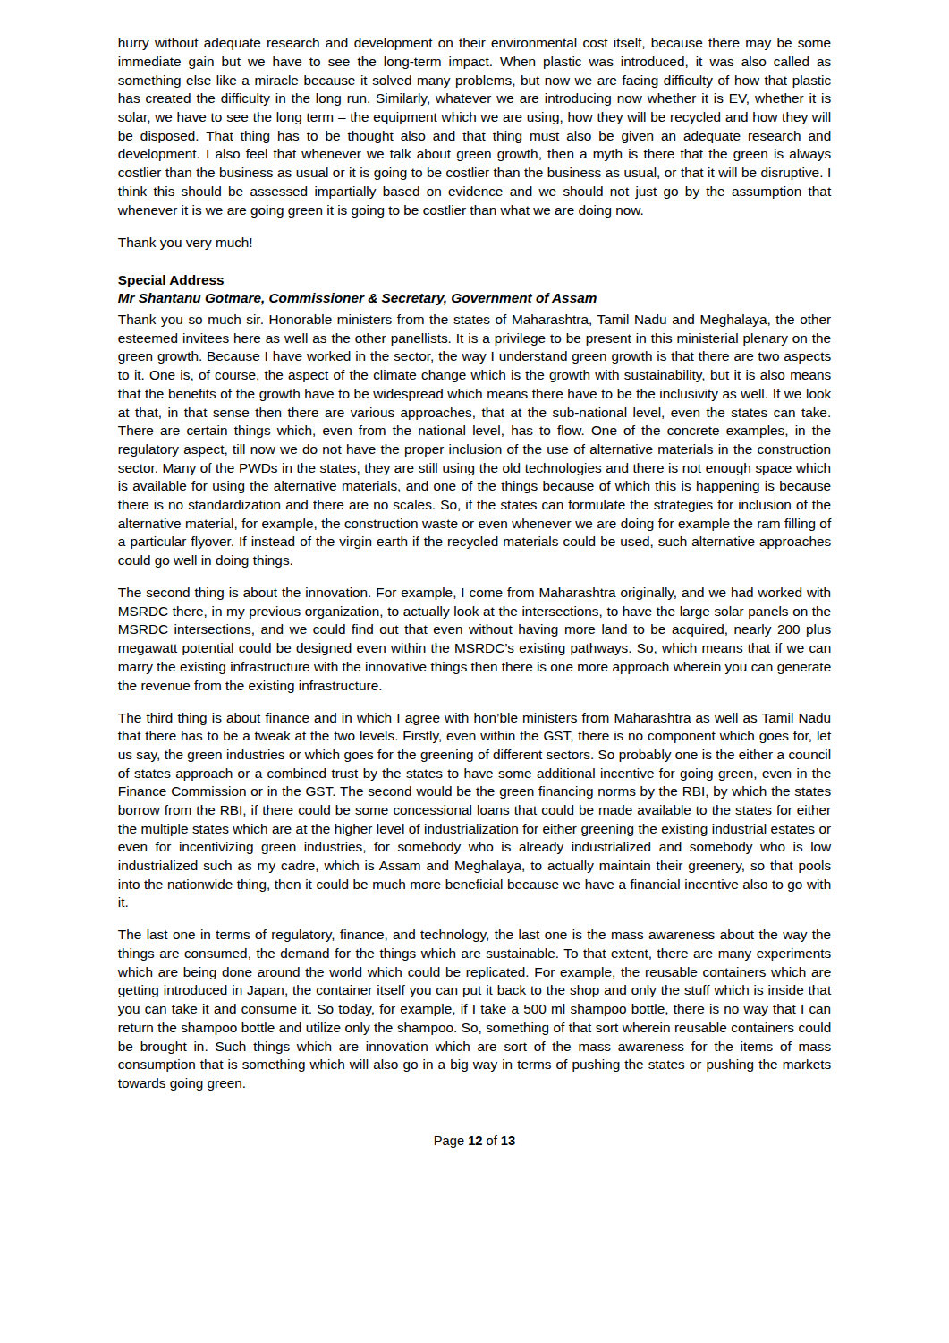hurry without adequate research and development on their environmental cost itself, because there may be some immediate gain but we have to see the long-term impact. When plastic was introduced, it was also called as something else like a miracle because it solved many problems, but now we are facing difficulty of how that plastic has created the difficulty in the long run. Similarly, whatever we are introducing now whether it is EV, whether it is solar, we have to see the long term – the equipment which we are using, how they will be recycled and how they will be disposed. That thing has to be thought also and that thing must also be given an adequate research and development. I also feel that whenever we talk about green growth, then a myth is there that the green is always costlier than the business as usual or it is going to be costlier than the business as usual, or that it will be disruptive. I think this should be assessed impartially based on evidence and we should not just go by the assumption that whenever it is we are going green it is going to be costlier than what we are doing now.
Thank you very much!
Special Address
Mr Shantanu Gotmare, Commissioner & Secretary, Government of Assam
Thank you so much sir. Honorable ministers from the states of Maharashtra, Tamil Nadu and Meghalaya, the other esteemed invitees here as well as the other panellists. It is a privilege to be present in this ministerial plenary on the green growth. Because I have worked in the sector, the way I understand green growth is that there are two aspects to it. One is, of course, the aspect of the climate change which is the growth with sustainability, but it is also means that the benefits of the growth have to be widespread which means there have to be the inclusivity as well. If we look at that, in that sense then there are various approaches, that at the sub-national level, even the states can take. There are certain things which, even from the national level, has to flow. One of the concrete examples, in the regulatory aspect, till now we do not have the proper inclusion of the use of alternative materials in the construction sector. Many of the PWDs in the states, they are still using the old technologies and there is not enough space which is available for using the alternative materials, and one of the things because of which this is happening is because there is no standardization and there are no scales. So, if the states can formulate the strategies for inclusion of the alternative material, for example, the construction waste or even whenever we are doing for example the ram filling of a particular flyover. If instead of the virgin earth if the recycled materials could be used, such alternative approaches could go well in doing things.
The second thing is about the innovation. For example, I come from Maharashtra originally, and we had worked with MSRDC there, in my previous organization, to actually look at the intersections, to have the large solar panels on the MSRDC intersections, and we could find out that even without having more land to be acquired, nearly 200 plus megawatt potential could be designed even within the MSRDC’s existing pathways. So, which means that if we can marry the existing infrastructure with the innovative things then there is one more approach wherein you can generate the revenue from the existing infrastructure.
The third thing is about finance and in which I agree with hon’ble ministers from Maharashtra as well as Tamil Nadu that there has to be a tweak at the two levels. Firstly, even within the GST, there is no component which goes for, let us say, the green industries or which goes for the greening of different sectors. So probably one is the either a council of states approach or a combined trust by the states to have some additional incentive for going green, even in the Finance Commission or in the GST. The second would be the green financing norms by the RBI, by which the states borrow from the RBI, if there could be some concessional loans that could be made available to the states for either the multiple states which are at the higher level of industrialization for either greening the existing industrial estates or even for incentivizing green industries, for somebody who is already industrialized and somebody who is low industrialized such as my cadre, which is Assam and Meghalaya, to actually maintain their greenery, so that pools into the nationwide thing, then it could be much more beneficial because we have a financial incentive also to go with it.
The last one in terms of regulatory, finance, and technology, the last one is the mass awareness about the way the things are consumed, the demand for the things which are sustainable. To that extent, there are many experiments which are being done around the world which could be replicated. For example, the reusable containers which are getting introduced in Japan, the container itself you can put it back to the shop and only the stuff which is inside that you can take it and consume it. So today, for example, if I take a 500 ml shampoo bottle, there is no way that I can return the shampoo bottle and utilize only the shampoo. So, something of that sort wherein reusable containers could be brought in. Such things which are innovation which are sort of the mass awareness for the items of mass consumption that is something which will also go in a big way in terms of pushing the states or pushing the markets towards going green.
Page 12 of 13